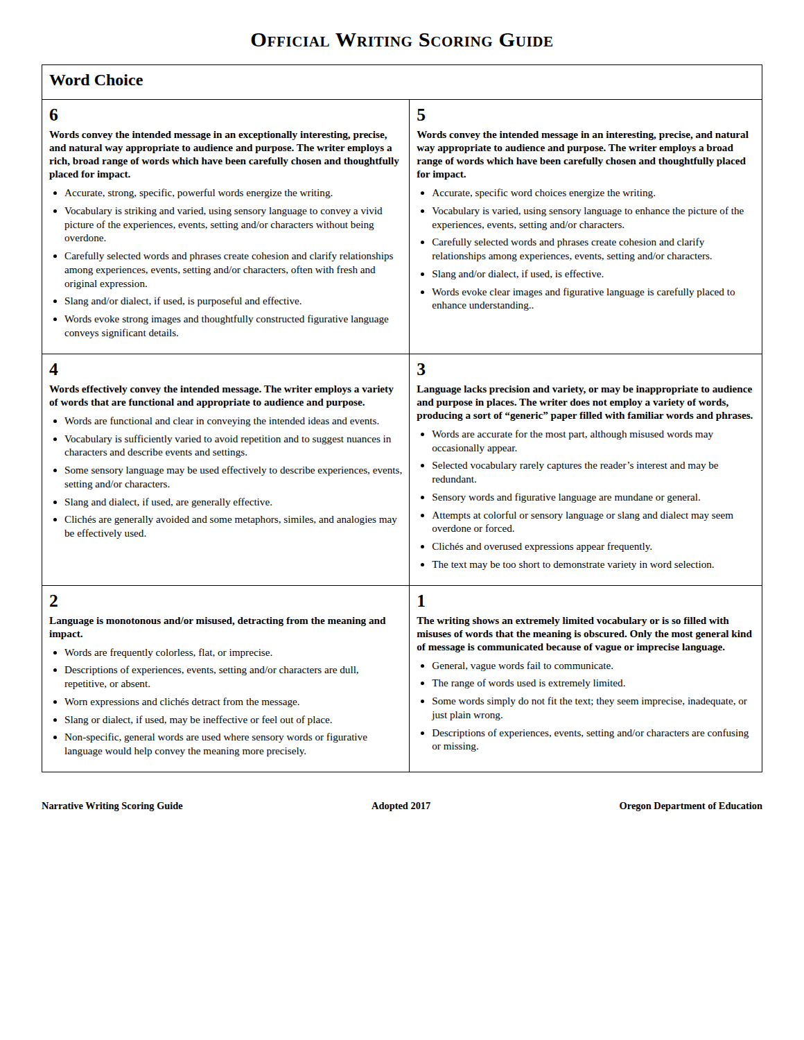Official Writing Scoring Guide
| Word Choice |
| 6 Words convey the intended message in an exceptionally interesting, precise, and natural way appropriate to audience and purpose. The writer employs a rich, broad range of words which have been carefully chosen and thoughtfully placed for impact. Accurate, strong, specific, powerful words energize the writing. Vocabulary is striking and varied, using sensory language to convey a vivid picture of the experiences, events, setting and/or characters without being overdone. Carefully selected words and phrases create cohesion and clarify relationships among experiences, events, setting and/or characters, often with fresh and original expression. Slang and/or dialect, if used, is purposeful and effective. Words evoke strong images and thoughtfully constructed figurative language conveys significant details. | 5 Words convey the intended message in an interesting, precise, and natural way appropriate to audience and purpose. The writer employs a broad range of words which have been carefully chosen and thoughtfully placed for impact. Accurate, specific word choices energize the writing. Vocabulary is varied, using sensory language to enhance the picture of the experiences, events, setting and/or characters. Carefully selected words and phrases create cohesion and clarify relationships among experiences, events, setting and/or characters. Slang and/or dialect, if used, is effective. Words evoke clear images and figurative language is carefully placed to enhance understanding.. |
| 4 Words effectively convey the intended message. The writer employs a variety of words that are functional and appropriate to audience and purpose. Words are functional and clear in conveying the intended ideas and events. Vocabulary is sufficiently varied to avoid repetition and to suggest nuances in characters and describe events and settings. Some sensory language may be used effectively to describe experiences, events, setting and/or characters. Slang and dialect, if used, are generally effective. Clichés are generally avoided and some metaphors, similes, and analogies may be effectively used. | 3 Language lacks precision and variety, or may be inappropriate to audience and purpose in places. The writer does not employ a variety of words, producing a sort of “generic” paper filled with familiar words and phrases. Words are accurate for the most part, although misused words may occasionally appear. Selected vocabulary rarely captures the reader’s interest and may be redundant. Sensory words and figurative language are mundane or general. Attempts at colorful or sensory language or slang and dialect may seem overdone or forced. Clichés and overused expressions appear frequently. The text may be too short to demonstrate variety in word selection. |
| 2 Language is monotonous and/or misused, detracting from the meaning and impact. Words are frequently colorless, flat, or imprecise. Descriptions of experiences, events, setting and/or characters are dull, repetitive, or absent. Worn expressions and clichés detract from the message. Slang or dialect, if used, may be ineffective or feel out of place. Non-specific, general words are used where sensory words or figurative language would help convey the meaning more precisely. | 1 The writing shows an extremely limited vocabulary or is so filled with misuses of words that the meaning is obscured. Only the most general kind of message is communicated because of vague or imprecise language. General, vague words fail to communicate. The range of words used is extremely limited. Some words simply do not fit the text; they seem imprecise, inadequate, or just plain wrong. Descriptions of experiences, events, setting and/or characters are confusing or missing. |
Narrative Writing Scoring Guide Adopted 2017 Oregon Department of Education